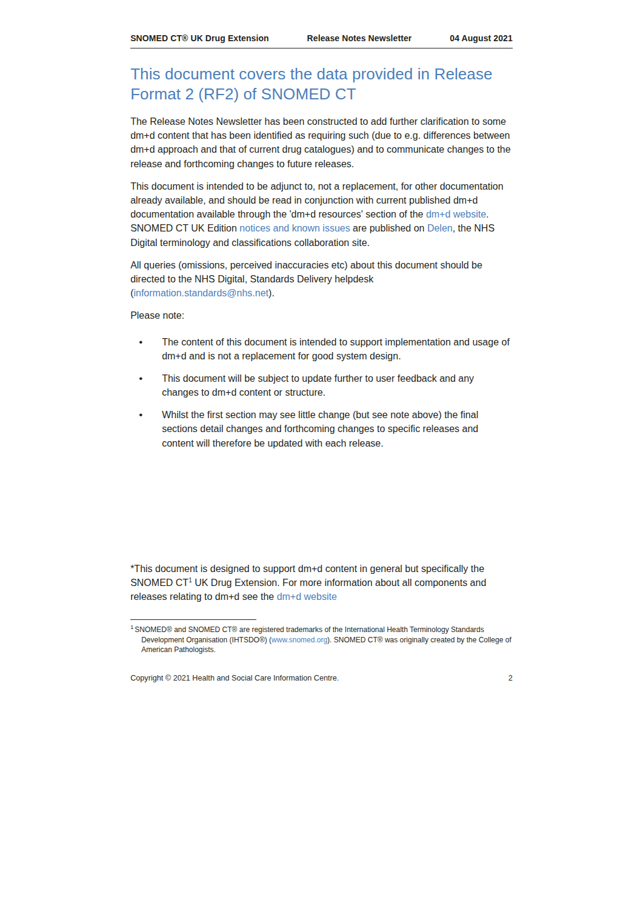SNOMED CT® UK Drug Extension Release Notes Newsletter 04 August 2021
This document covers the data provided in Release Format 2 (RF2) of SNOMED CT
The Release Notes Newsletter has been constructed to add further clarification to some dm+d content that has been identified as requiring such (due to e.g. differences between dm+d approach and that of current drug catalogues) and to communicate changes to the release and forthcoming changes to future releases.
This document is intended to be adjunct to, not a replacement, for other documentation already available, and should be read in conjunction with current published dm+d documentation available through the 'dm+d resources' section of the dm+d website. SNOMED CT UK Edition notices and known issues are published on Delen, the NHS Digital terminology and classifications collaboration site.
All queries (omissions, perceived inaccuracies etc) about this document should be directed to the NHS Digital, Standards Delivery helpdesk (information.standards@nhs.net).
Please note:
The content of this document is intended to support implementation and usage of dm+d and is not a replacement for good system design.
This document will be subject to update further to user feedback and any changes to dm+d content or structure.
Whilst the first section may see little change (but see note above) the final sections detail changes and forthcoming changes to specific releases and content will therefore be updated with each release.
*This document is designed to support dm+d content in general but specifically the SNOMED CT1 UK Drug Extension. For more information about all components and releases relating to dm+d see the dm+d website
1 SNOMED® and SNOMED CT® are registered trademarks of the International Health Terminology Standards Development Organisation (IHTSDO®) (www.snomed.org). SNOMED CT® was originally created by the College of American Pathologists.
Copyright © 2021 Health and Social Care Information Centre. 2